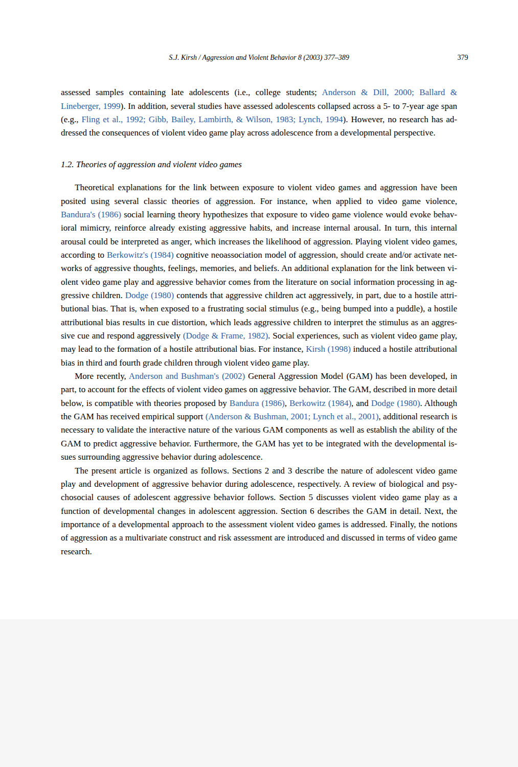S.J. Kirsh / Aggression and Violent Behavior 8 (2003) 377–389 379
assessed samples containing late adolescents (i.e., college students; Anderson & Dill, 2000; Ballard & Lineberger, 1999). In addition, several studies have assessed adolescents collapsed across a 5- to 7-year age span (e.g., Fling et al., 1992; Gibb, Bailey, Lambirth, & Wilson, 1983; Lynch, 1994). However, no research has addressed the consequences of violent video game play across adolescence from a developmental perspective.
1.2. Theories of aggression and violent video games
Theoretical explanations for the link between exposure to violent video games and aggression have been posited using several classic theories of aggression. For instance, when applied to video game violence, Bandura's (1986) social learning theory hypothesizes that exposure to video game violence would evoke behavioral mimicry, reinforce already existing aggressive habits, and increase internal arousal. In turn, this internal arousal could be interpreted as anger, which increases the likelihood of aggression. Playing violent video games, according to Berkowitz's (1984) cognitive neoassociation model of aggression, should create and/or activate networks of aggressive thoughts, feelings, memories, and beliefs. An additional explanation for the link between violent video game play and aggressive behavior comes from the literature on social information processing in aggressive children. Dodge (1980) contends that aggressive children act aggressively, in part, due to a hostile attributional bias. That is, when exposed to a frustrating social stimulus (e.g., being bumped into a puddle), a hostile attributional bias results in cue distortion, which leads aggressive children to interpret the stimulus as an aggressive cue and respond aggressively (Dodge & Frame, 1982). Social experiences, such as violent video game play, may lead to the formation of a hostile attributional bias. For instance, Kirsh (1998) induced a hostile attributional bias in third and fourth grade children through violent video game play.
More recently, Anderson and Bushman's (2002) General Aggression Model (GAM) has been developed, in part, to account for the effects of violent video games on aggressive behavior. The GAM, described in more detail below, is compatible with theories proposed by Bandura (1986), Berkowitz (1984), and Dodge (1980). Although the GAM has received empirical support (Anderson & Bushman, 2001; Lynch et al., 2001), additional research is necessary to validate the interactive nature of the various GAM components as well as establish the ability of the GAM to predict aggressive behavior. Furthermore, the GAM has yet to be integrated with the developmental issues surrounding aggressive behavior during adolescence.
The present article is organized as follows. Sections 2 and 3 describe the nature of adolescent video game play and development of aggressive behavior during adolescence, respectively. A review of biological and psychosocial causes of adolescent aggressive behavior follows. Section 5 discusses violent video game play as a function of developmental changes in adolescent aggression. Section 6 describes the GAM in detail. Next, the importance of a developmental approach to the assessment violent video games is addressed. Finally, the notions of aggression as a multivariate construct and risk assessment are introduced and discussed in terms of video game research.